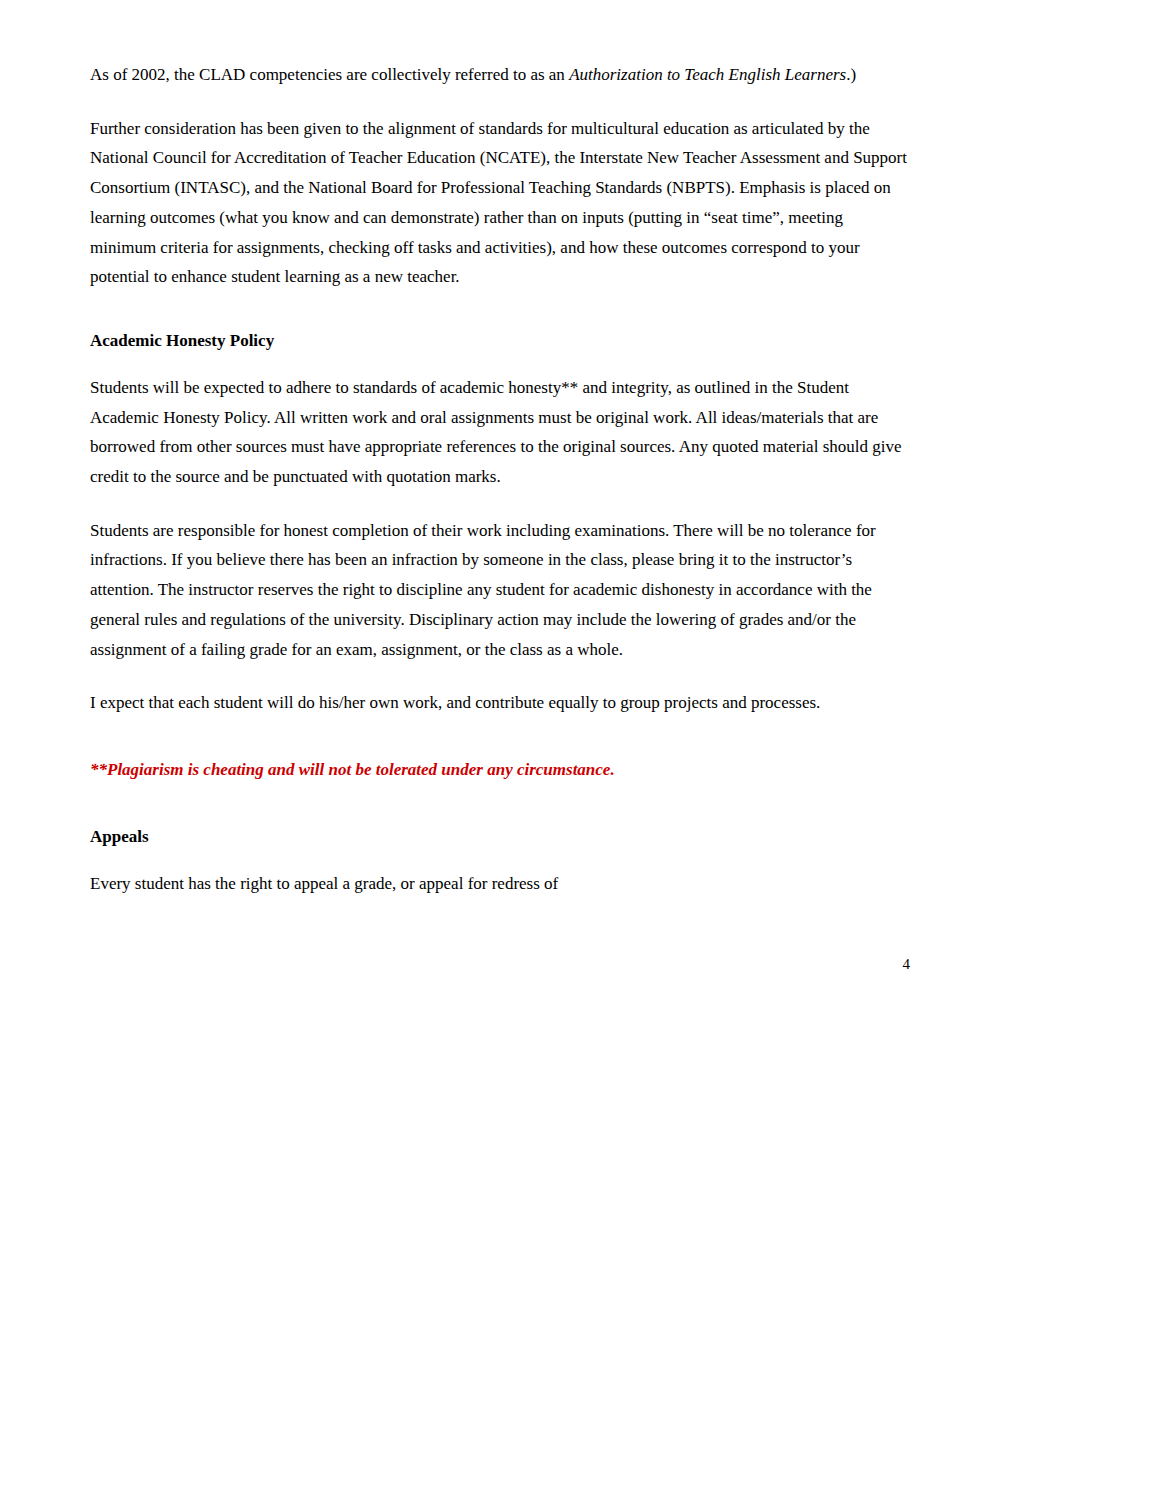As of 2002, the CLAD competencies are collectively referred to as an Authorization to Teach English Learners.)
Further consideration has been given to the alignment of standards for multicultural education as articulated by the National Council for Accreditation of Teacher Education (NCATE), the Interstate New Teacher Assessment and Support Consortium (INTASC), and the National Board for Professional Teaching Standards (NBPTS). Emphasis is placed on learning outcomes (what you know and can demonstrate) rather than on inputs (putting in “seat time”, meeting minimum criteria for assignments, checking off tasks and activities), and how these outcomes correspond to your potential to enhance student learning as a new teacher.
Academic Honesty Policy
Students will be expected to adhere to standards of academic honesty** and integrity, as outlined in the Student Academic Honesty Policy. All written work and oral assignments must be original work. All ideas/materials that are borrowed from other sources must have appropriate references to the original sources. Any quoted material should give credit to the source and be punctuated with quotation marks.
Students are responsible for honest completion of their work including examinations. There will be no tolerance for infractions. If you believe there has been an infraction by someone in the class, please bring it to the instructor’s attention. The instructor reserves the right to discipline any student for academic dishonesty in accordance with the general rules and regulations of the university. Disciplinary action may include the lowering of grades and/or the assignment of a failing grade for an exam, assignment, or the class as a whole.
I expect that each student will do his/her own work, and contribute equally to group projects and processes.
**Plagiarism is cheating and will not be tolerated under any circumstance.
Appeals
Every student has the right to appeal a grade, or appeal for redress of
4